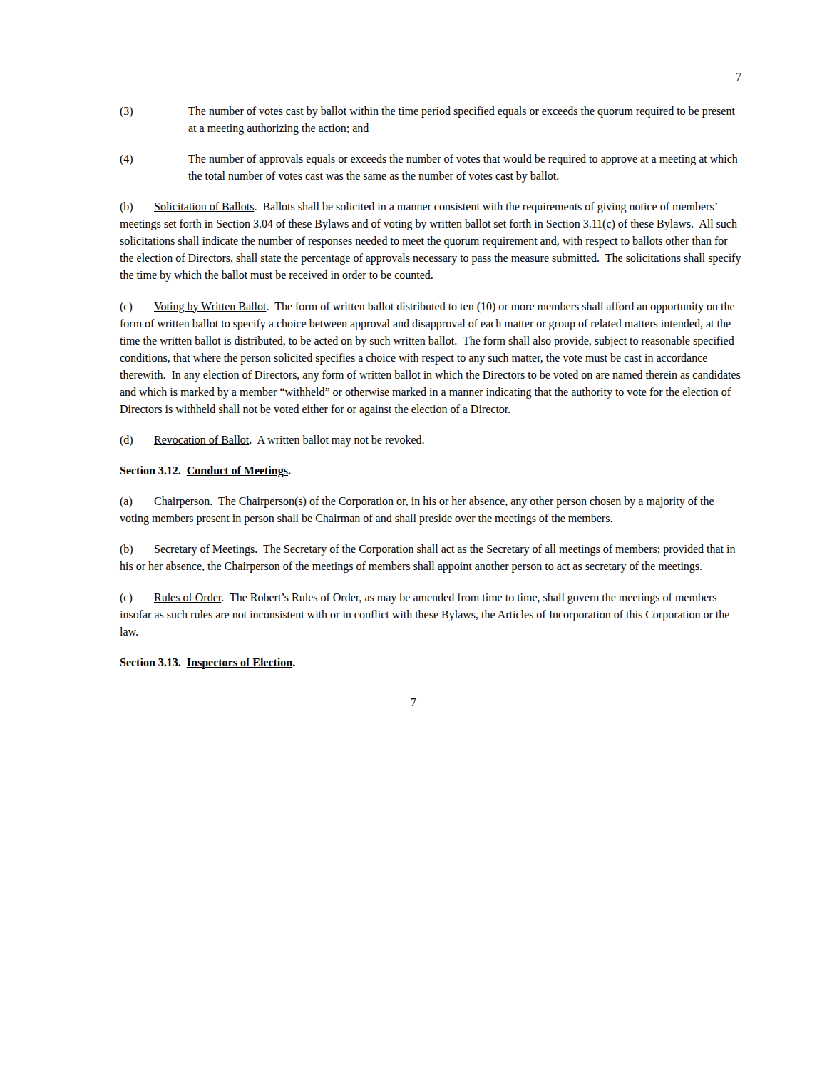7
(3) The number of votes cast by ballot within the time period specified equals or exceeds the quorum required to be present at a meeting authorizing the action; and
(4) The number of approvals equals or exceeds the number of votes that would be required to approve at a meeting at which the total number of votes cast was the same as the number of votes cast by ballot.
(b) Solicitation of Ballots. Ballots shall be solicited in a manner consistent with the requirements of giving notice of members’ meetings set forth in Section 3.04 of these Bylaws and of voting by written ballot set forth in Section 3.11(c) of these Bylaws. All such solicitations shall indicate the number of responses needed to meet the quorum requirement and, with respect to ballots other than for the election of Directors, shall state the percentage of approvals necessary to pass the measure submitted. The solicitations shall specify the time by which the ballot must be received in order to be counted.
(c) Voting by Written Ballot. The form of written ballot distributed to ten (10) or more members shall afford an opportunity on the form of written ballot to specify a choice between approval and disapproval of each matter or group of related matters intended, at the time the written ballot is distributed, to be acted on by such written ballot. The form shall also provide, subject to reasonable specified conditions, that where the person solicited specifies a choice with respect to any such matter, the vote must be cast in accordance therewith. In any election of Directors, any form of written ballot in which the Directors to be voted on are named therein as candidates and which is marked by a member “withheld” or otherwise marked in a manner indicating that the authority to vote for the election of Directors is withheld shall not be voted either for or against the election of a Director.
(d) Revocation of Ballot. A written ballot may not be revoked.
Section 3.12. Conduct of Meetings.
(a) Chairperson. The Chairperson(s) of the Corporation or, in his or her absence, any other person chosen by a majority of the voting members present in person shall be Chairman of and shall preside over the meetings of the members.
(b) Secretary of Meetings. The Secretary of the Corporation shall act as the Secretary of all meetings of members; provided that in his or her absence, the Chairperson of the meetings of members shall appoint another person to act as secretary of the meetings.
(c) Rules of Order. The Robert’s Rules of Order, as may be amended from time to time, shall govern the meetings of members insofar as such rules are not inconsistent with or in conflict with these Bylaws, the Articles of Incorporation of this Corporation or the law.
Section 3.13. Inspectors of Election.
7